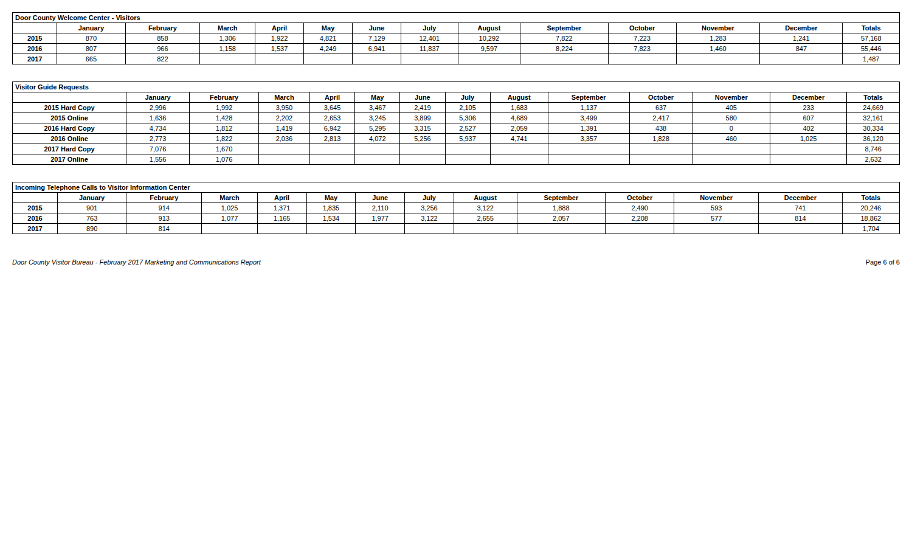Door County Welcome Center - Visitors
| | January | February | March | April | May | June | July | August | September | October | November | December | Totals |
| --- | --- | --- | --- | --- | --- | --- | --- | --- | --- | --- | --- | --- | --- |
| 2015 | 870 | 858 | 1,306 | 1,922 | 4,821 | 7,129 | 12,401 | 10,292 | 7,822 | 7,223 | 1,283 | 1,241 | 57,168 |
| 2016 | 807 | 966 | 1,158 | 1,537 | 4,249 | 6,941 | 11,837 | 9,597 | 8,224 | 7,823 | 1,460 | 847 | 55,446 |
| 2017 | 665 | 822 | | | | | | | | | | | 1,487 |
Visitor Guide Requests
| | January | February | March | April | May | June | July | August | September | October | November | December | Totals |
| --- | --- | --- | --- | --- | --- | --- | --- | --- | --- | --- | --- | --- | --- |
| 2015 Hard Copy | 2,996 | 1,992 | 3,950 | 3,645 | 3,467 | 2,419 | 2,105 | 1,683 | 1,137 | 637 | 405 | 233 | 24,669 |
| 2015 Online | 1,636 | 1,428 | 2,202 | 2,653 | 3,245 | 3,899 | 5,306 | 4,689 | 3,499 | 2,417 | 580 | 607 | 32,161 |
| 2016 Hard Copy | 4,734 | 1,812 | 1,419 | 6,942 | 5,295 | 3,315 | 2,527 | 2,059 | 1,391 | 438 | 0 | 402 | 30,334 |
| 2016 Online | 2,773 | 1,822 | 2,036 | 2,813 | 4,072 | 5,256 | 5,937 | 4,741 | 3,357 | 1,828 | 460 | 1,025 | 36,120 |
| 2017 Hard Copy | 7,076 | 1,670 | | | | | | | | | | | 8,746 |
| 2017 Online | 1,556 | 1,076 | | | | | | | | | | | 2,632 |
Incoming Telephone Calls to Visitor Information Center
| | January | February | March | April | May | June | July | August | September | October | November | December | Totals |
| --- | --- | --- | --- | --- | --- | --- | --- | --- | --- | --- | --- | --- | --- |
| 2015 | 901 | 914 | 1,025 | 1,371 | 1,835 | 2,110 | 3,256 | 3,122 | 1,888 | 2,490 | 593 | 741 | 20,246 |
| 2016 | 763 | 913 | 1,077 | 1,165 | 1,534 | 1,977 | 3,122 | 2,655 | 2,057 | 2,208 | 577 | 814 | 18,862 |
| 2017 | 890 | 814 | | | | | | | | | | | 1,704 |
Door County Visitor Bureau - February 2017 Marketing and Communications Report
Page 6 of 6